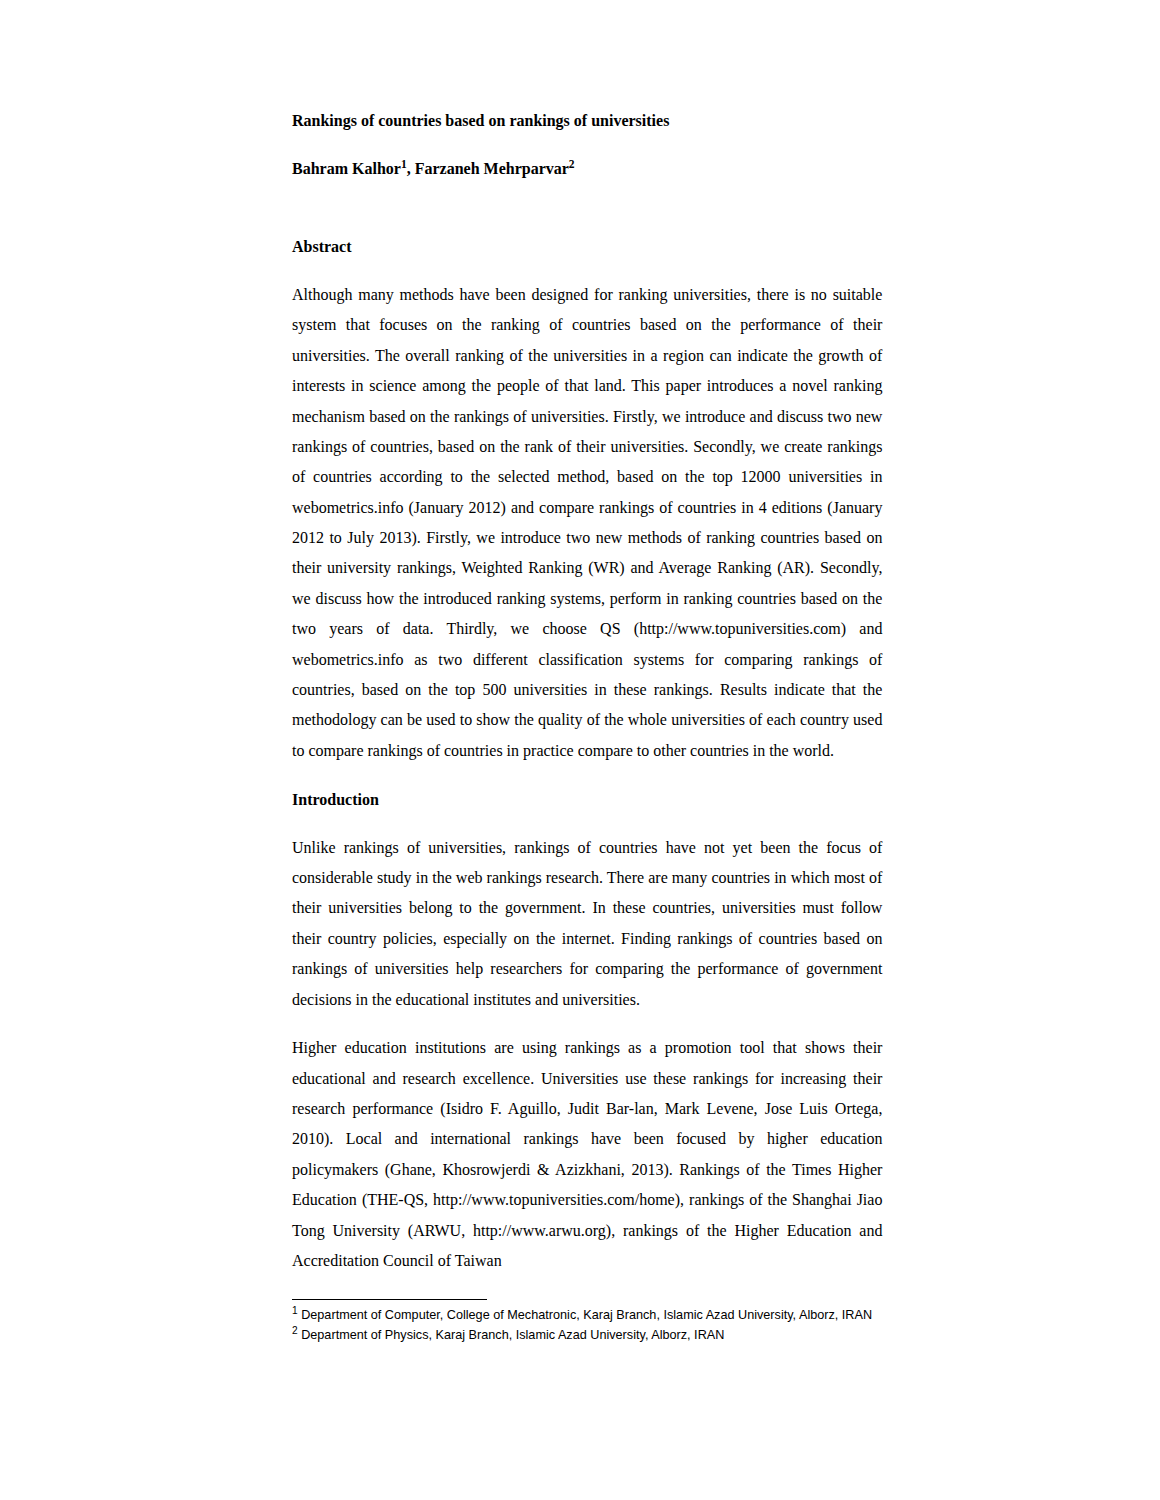Rankings of countries based on rankings of universities
Bahram Kalhor1, Farzaneh Mehrparvar2
Abstract
Although many methods have been designed for ranking universities, there is no suitable system that focuses on the ranking of countries based on the performance of their universities. The overall ranking of the universities in a region can indicate the growth of interests in science among the people of that land. This paper introduces a novel ranking mechanism based on the rankings of universities. Firstly, we introduce and discuss two new rankings of countries, based on the rank of their universities. Secondly, we create rankings of countries according to the selected method, based on the top 12000 universities in webometrics.info (January 2012) and compare rankings of countries in 4 editions (January 2012 to July 2013). Firstly, we introduce two new methods of ranking countries based on their university rankings, Weighted Ranking (WR) and Average Ranking (AR). Secondly, we discuss how the introduced ranking systems, perform in ranking countries based on the two years of data. Thirdly, we choose QS (http://www.topuniversities.com) and webometrics.info as two different classification systems for comparing rankings of countries, based on the top 500 universities in these rankings. Results indicate that the methodology can be used to show the quality of the whole universities of each country used to compare rankings of countries in practice compare to other countries in the world.
Introduction
Unlike rankings of universities, rankings of countries have not yet been the focus of considerable study in the web rankings research. There are many countries in which most of their universities belong to the government. In these countries, universities must follow their country policies, especially on the internet. Finding rankings of countries based on rankings of universities help researchers for comparing the performance of government decisions in the educational institutes and universities.
Higher education institutions are using rankings as a promotion tool that shows their educational and research excellence. Universities use these rankings for increasing their research performance (Isidro F. Aguillo, Judit Bar-lan, Mark Levene, Jose Luis Ortega, 2010). Local and international rankings have been focused by higher education policymakers (Ghane, Khosrowjerdi & Azizkhani, 2013). Rankings of the Times Higher Education (THE-QS, http://www.topuniversities.com/home), rankings of the Shanghai Jiao Tong University (ARWU, http://www.arwu.org), rankings of the Higher Education and Accreditation Council of Taiwan
1 Department of Computer, College of Mechatronic, Karaj Branch, Islamic Azad University, Alborz, IRAN
2 Department of Physics, Karaj Branch, Islamic Azad University, Alborz, IRAN